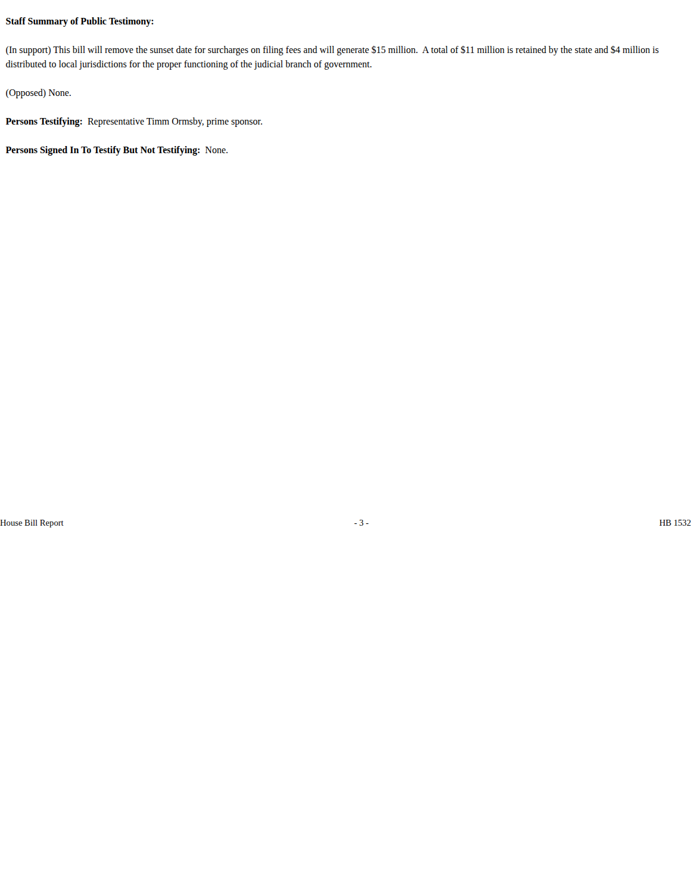Staff Summary of Public Testimony:
(In support) This bill will remove the sunset date for surcharges on filing fees and will generate $15 million. A total of $11 million is retained by the state and $4 million is distributed to local jurisdictions for the proper functioning of the judicial branch of government.
(Opposed) None.
Persons Testifying: Representative Timm Ormsby, prime sponsor.
Persons Signed In To Testify But Not Testifying: None.
House Bill Report
- 3 -
HB 1532